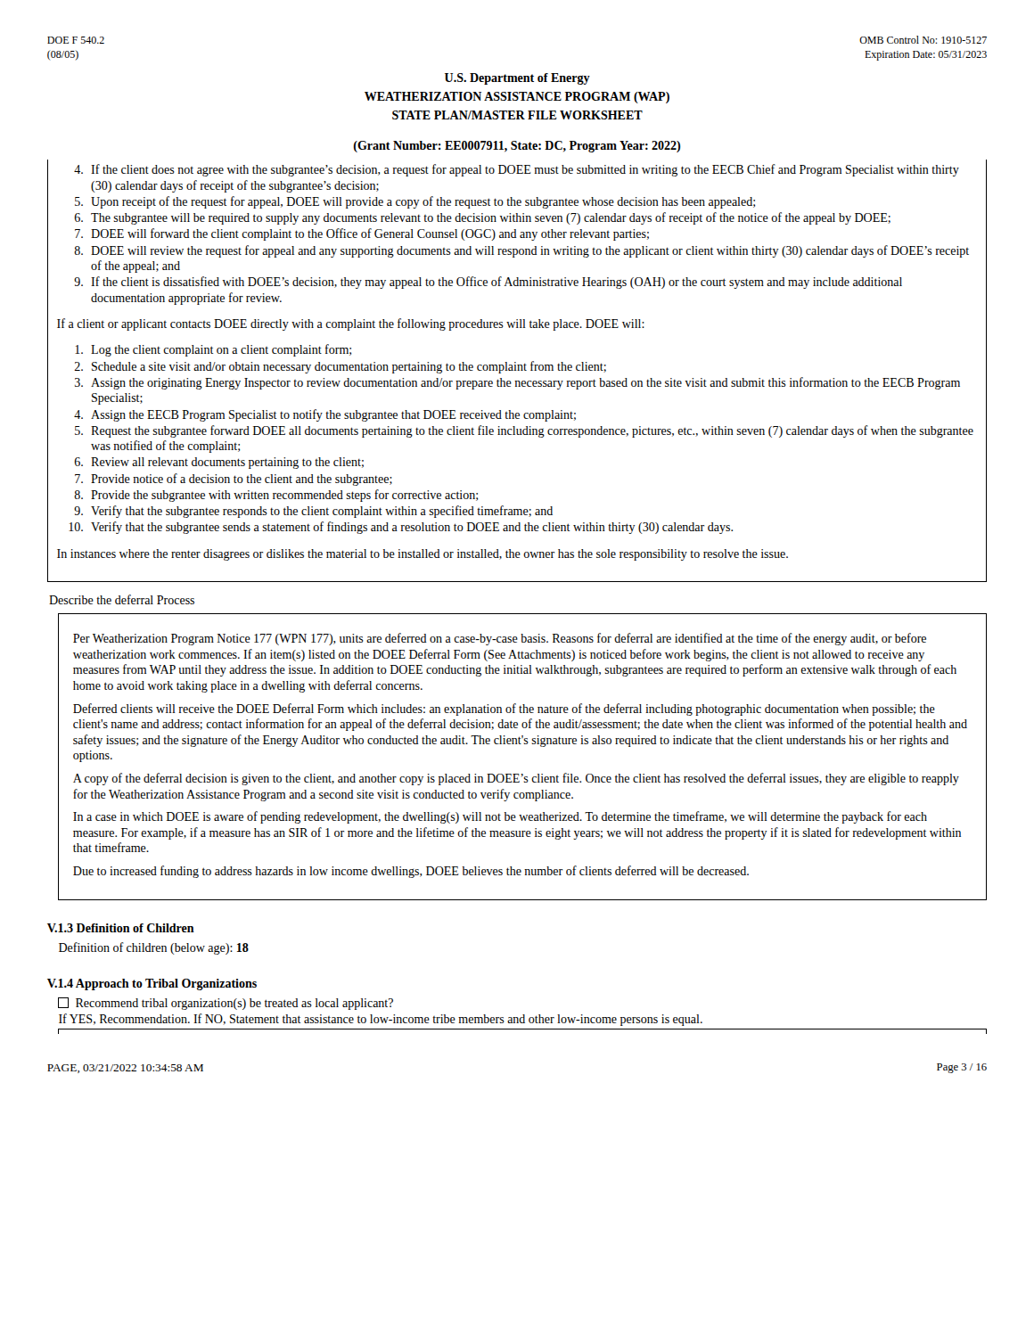DOE F 540.2
(08/05)
OMB Control No: 1910-5127
Expiration Date: 05/31/2023
U.S. Department of Energy
WEATHERIZATION ASSISTANCE PROGRAM (WAP)
STATE PLAN/MASTER FILE WORKSHEET
(Grant Number: EE0007911, State: DC, Program Year: 2022)
If the client does not agree with the subgrantee’s decision, a request for appeal to DOEE must be submitted in writing to the EECB Chief and Program Specialist within thirty (30) calendar days of receipt of the subgrantee’s decision;
Upon receipt of the request for appeal, DOEE will provide a copy of the request to the subgrantee whose decision has been appealed;
The subgrantee will be required to supply any documents relevant to the decision within seven (7) calendar days of receipt of the notice of the appeal by DOEE;
DOEE will forward the client complaint to the Office of General Counsel (OGC) and any other relevant parties;
DOEE will review the request for appeal and any supporting documents and will respond in writing to the applicant or client within thirty (30) calendar days of DOEE’s receipt of the appeal; and
If the client is dissatisfied with DOEE’s decision, they may appeal to the Office of Administrative Hearings (OAH) or the court system and may include additional documentation appropriate for review.
If a client or applicant contacts DOEE directly with a complaint the following procedures will take place. DOEE will:
Log the client complaint on a client complaint form;
Schedule a site visit and/or obtain necessary documentation pertaining to the complaint from the client;
Assign the originating Energy Inspector to review documentation and/or prepare the necessary report based on the site visit and submit this information to the EECB Program Specialist;
Assign the EECB Program Specialist to notify the subgrantee that DOEE received the complaint;
Request the subgrantee forward DOEE all documents pertaining to the client file including correspondence, pictures, etc., within seven (7) calendar days of when the subgrantee was notified of the complaint;
Review all relevant documents pertaining to the client;
Provide notice of a decision to the client and the subgrantee;
Provide the subgrantee with written recommended steps for corrective action;
Verify that the subgrantee responds to the client complaint within a specified timeframe; and
Verify that the subgrantee sends a statement of findings and a resolution to DOEE and the client within thirty (30) calendar days.
In instances where the renter disagrees or dislikes the material to be installed or installed, the owner has the sole responsibility to resolve the issue.
Describe the deferral Process
Per Weatherization Program Notice 177 (WPN 177), units are deferred on a case-by-case basis. Reasons for deferral are identified at the time of the energy audit, or before weatherization work commences. If an item(s) listed on the DOEE Deferral Form (See Attachments) is noticed before work begins, the client is not allowed to receive any measures from WAP until they address the issue. In addition to DOEE conducting the initial walkthrough, subgrantees are required to perform an extensive walk through of each home to avoid work taking place in a dwelling with deferral concerns.
Deferred clients will receive the DOEE Deferral Form which includes: an explanation of the nature of the deferral including photographic documentation when possible; the client's name and address; contact information for an appeal of the deferral decision; date of the audit/assessment; the date when the client was informed of the potential health and safety issues; and the signature of the Energy Auditor who conducted the audit. The client's signature is also required to indicate that the client understands his or her rights and options.
A copy of the deferral decision is given to the client, and another copy is placed in DOEE’s client file. Once the client has resolved the deferral issues, they are eligible to reapply for the Weatherization Assistance Program and a second site visit is conducted to verify compliance.
In a case in which DOEE is aware of pending redevelopment, the dwelling(s) will not be weatherized. To determine the timeframe, we will determine the payback for each measure. For example, if a measure has an SIR of 1 or more and the lifetime of the measure is eight years; we will not address the property if it is slated for redevelopment within that timeframe.
Due to increased funding to address hazards in low income dwellings, DOEE believes the number of clients deferred will be decreased.
V.1.3 Definition of Children
Definition of children (below age): 18
V.1.4 Approach to Tribal Organizations
Recommend tribal organization(s) be treated as local applicant?
If YES, Recommendation. If NO, Statement that assistance to low-income tribe members and other low-income persons is equal.
PAGE, 03/21/2022 10:34:58 AM
Page 3 / 16